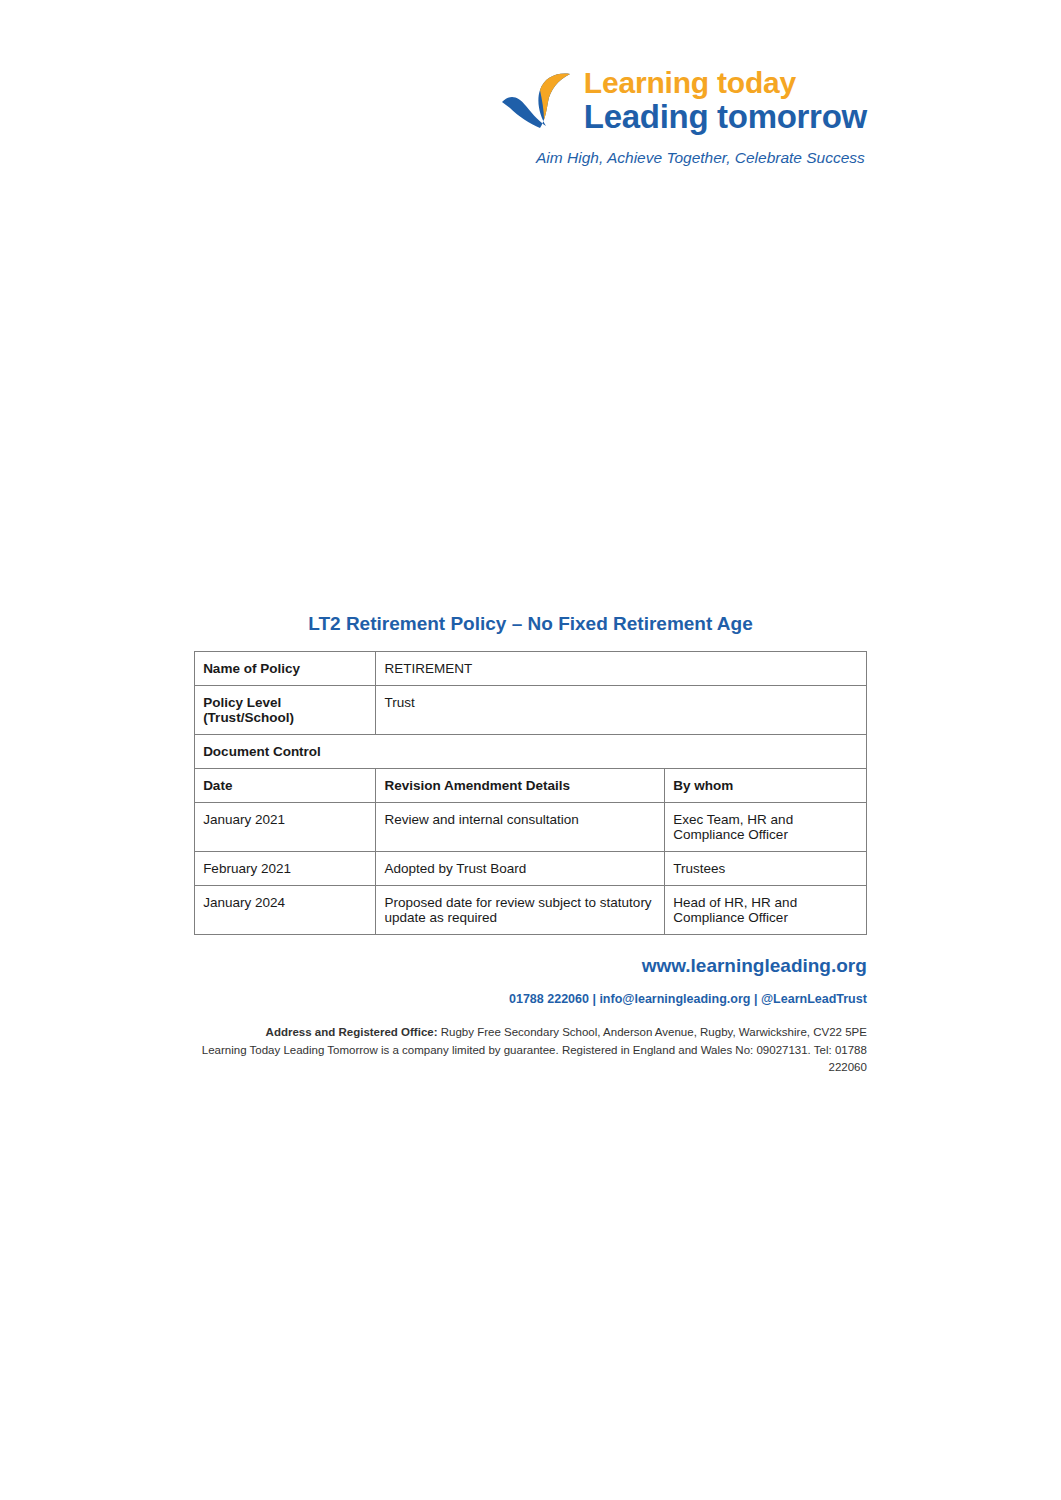Learning today
Leading tomorrow
Aim High, Achieve Together, Celebrate Success
LT2 Retirement Policy – No Fixed Retirement Age
| Name of Policy | RETIREMENT |
| Policy Level (Trust/School) | Trust |
| Document Control |
| Date | Revision Amendment Details | By whom |
| January 2021 | Review and internal consultation | Exec Team, HR and Compliance Officer |
| February 2021 | Adopted by Trust Board | Trustees |
| January 2024 | Proposed date for review subject to statutory update as required | Head of HR, HR and Compliance Officer |
www.learningleading.org
01788 222060 | info@learningleading.org | @LearnLeadTrust
Address and Registered Office: Rugby Free Secondary School, Anderson Avenue, Rugby, Warwickshire, CV22 5PE
Learning Today Leading Tomorrow is a company limited by guarantee. Registered in England and Wales No: 09027131. Tel: 01788 222060